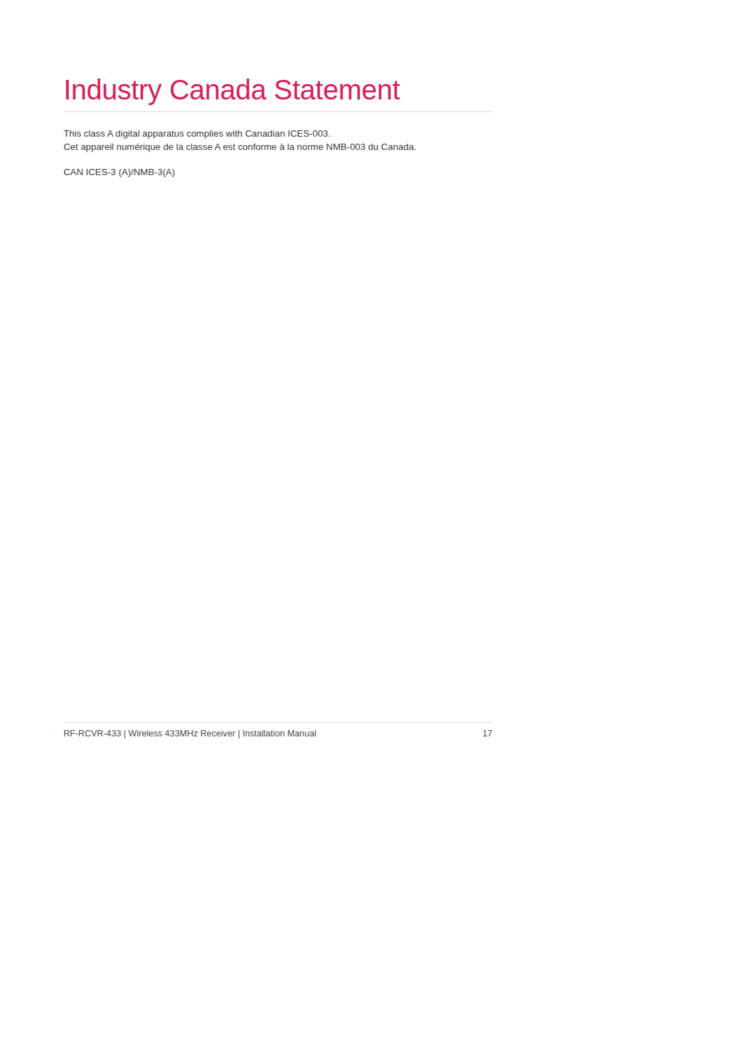Industry Canada Statement
This class A digital apparatus complies with Canadian ICES-003.
Cet appareil numérique de la classe A est conforme à la norme NMB-003 du Canada.
CAN ICES-3 (A)/NMB-3(A)
RF-RCVR-433 | Wireless 433MHz Receiver | Installation Manual 17